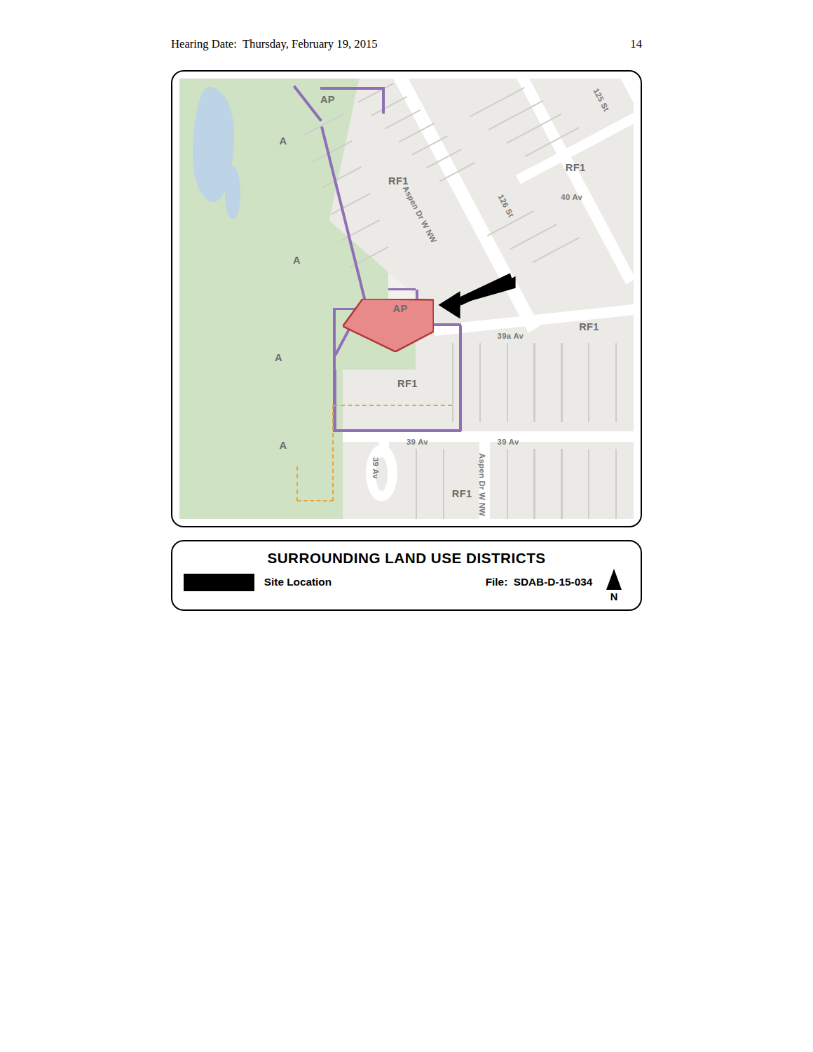Hearing Date: Thursday, February 19, 2015
14
AP
A
A
A
A
RF1
RF1
RF1
AP
RF1
RF1
Aspen Dr W NW
126 St
125 St
40 Av
39a Av
39 Av
39 Av
39 Av
Aspen Dr W NW
SURROUNDING LAND USE DISTRICTS
Site Location
File: SDAB-D-15-034
N